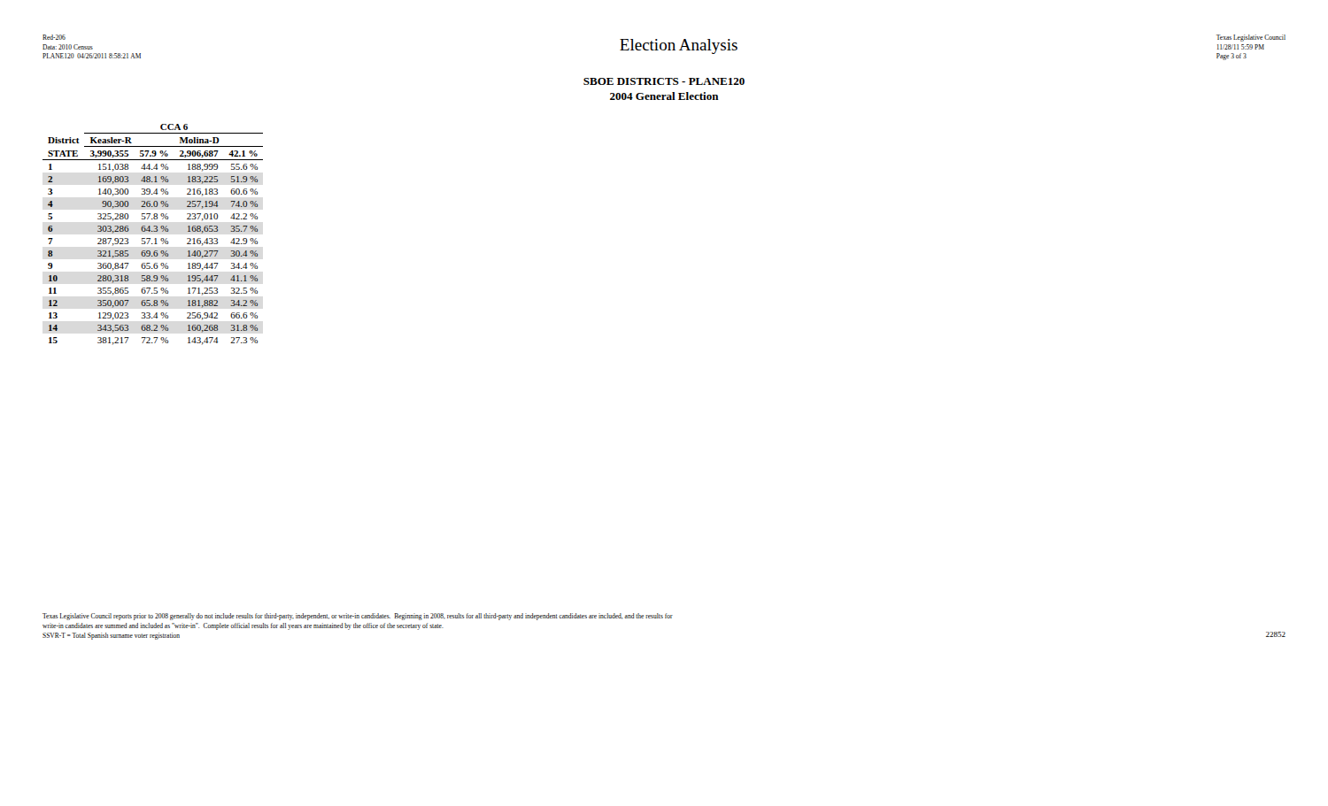Red-206
Data: 2010 Census
PLANE120 04/26/2011 8:58:21 AM
Election Analysis
Texas Legislative Council
11/28/11 5:59 PM
Page 3 of 3
SBOE DISTRICTS - PLANE120
2004 General Election
| | CCA 6 |
| --- | --- |
| District | Keasler-R | Molina-D |
| STATE | 3,990,355 | 57.9 % | 2,906,687 | 42.1 % |
| 1 | 151,038 | 44.4 % | 188,999 | 55.6 % |
| 2 | 169,803 | 48.1 % | 183,225 | 51.9 % |
| 3 | 140,300 | 39.4 % | 216,183 | 60.6 % |
| 4 | 90,300 | 26.0 % | 257,194 | 74.0 % |
| 5 | 325,280 | 57.8 % | 237,010 | 42.2 % |
| 6 | 303,286 | 64.3 % | 168,653 | 35.7 % |
| 7 | 287,923 | 57.1 % | 216,433 | 42.9 % |
| 8 | 321,585 | 69.6 % | 140,277 | 30.4 % |
| 9 | 360,847 | 65.6 % | 189,447 | 34.4 % |
| 10 | 280,318 | 58.9 % | 195,447 | 41.1 % |
| 11 | 355,865 | 67.5 % | 171,253 | 32.5 % |
| 12 | 350,007 | 65.8 % | 181,882 | 34.2 % |
| 13 | 129,023 | 33.4 % | 256,942 | 66.6 % |
| 14 | 343,563 | 68.2 % | 160,268 | 31.8 % |
| 15 | 381,217 | 72.7 % | 143,474 | 27.3 % |
Texas Legislative Council reports prior to 2008 generally do not include results for third-party, independent, or write-in candidates. Beginning in 2008, results for all third-party and independent candidates are included, and the results for
write-in candidates are summed and included as "write-in". Complete official results for all years are maintained by the office of the secretary of state.
SSVR-T = Total Spanish surname voter registration 22852